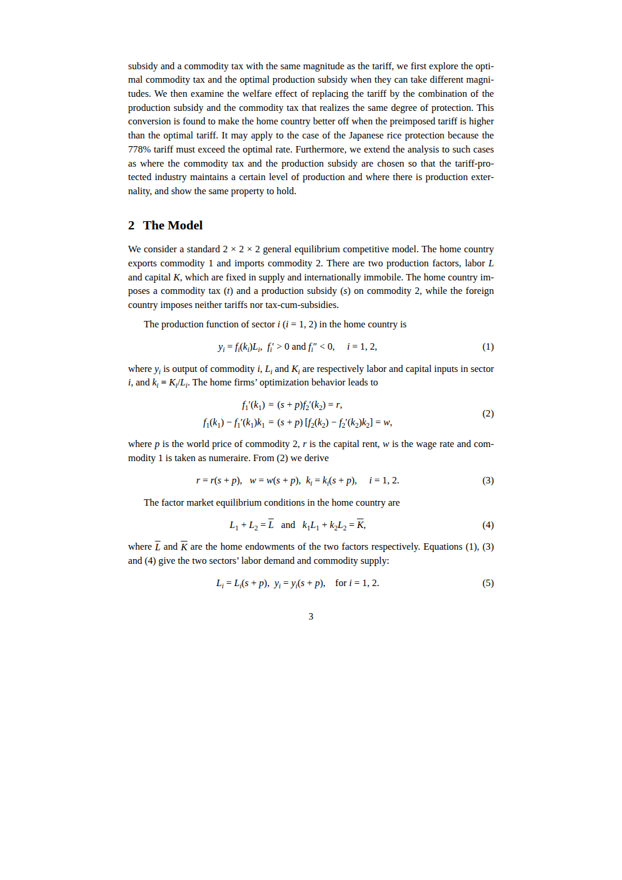subsidy and a commodity tax with the same magnitude as the tariff, we first explore the optimal commodity tax and the optimal production subsidy when they can take different magnitudes. We then examine the welfare effect of replacing the tariff by the combination of the production subsidy and the commodity tax that realizes the same degree of protection. This conversion is found to make the home country better off when the preimposed tariff is higher than the optimal tariff. It may apply to the case of the Japanese rice protection because the 778% tariff must exceed the optimal rate. Furthermore, we extend the analysis to such cases as where the commodity tax and the production subsidy are chosen so that the tariff-protected industry maintains a certain level of production and where there is production externality, and show the same property to hold.
2 The Model
We consider a standard 2 × 2 × 2 general equilibrium competitive model. The home country exports commodity 1 and imports commodity 2. There are two production factors, labor L and capital K, which are fixed in supply and internationally immobile. The home country imposes a commodity tax (t) and a production subsidy (s) on commodity 2, while the foreign country imposes neither tariffs nor tax-cum-subsidies.
The production function of sector i (i = 1, 2) in the home country is
yi = fi(ki)Li, fi′ > 0 and fi″ < 0, i = 1, 2,
(1)
where yi is output of commodity i, Li and Ki are respectively labor and capital inputs in sector i, and ki ≡ Ki/Li. The home firms’ optimization behavior leads to
f1′(k1) = (s + p)f2′(k2) = r, f1(k1) − f1′(k1)k1 = (s + p) [f2(k2) − f2′(k2)k2] = w,
(2)
where p is the world price of commodity 2, r is the capital rent, w is the wage rate and commodity 1 is taken as numeraire. From (2) we derive
r = r(s + p), w = w(s + p), ki = ki(s + p), i = 1, 2.
(3)
The factor market equilibrium conditions in the home country are
L1 + L2 = L and k1L1 + k2L2 = K,
(4)
where L and K are the home endowments of the two factors respectively. Equations (1), (3) and (4) give the two sectors’ labor demand and commodity supply:
Li = Li(s + p), yi = yi(s + p), for i = 1, 2.
(5)
3